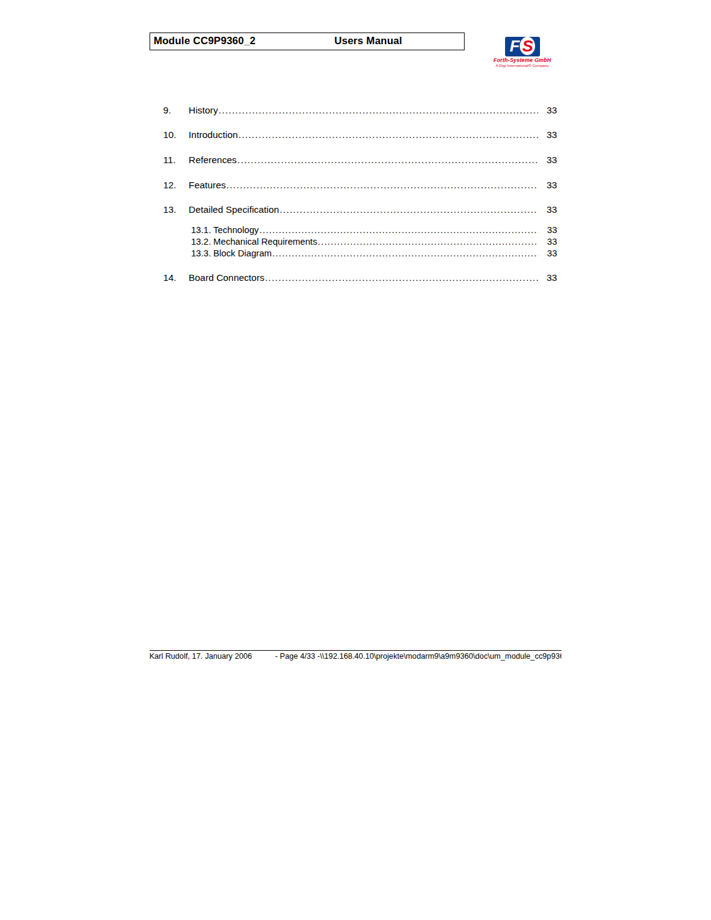Module CC9P9360_2 Users Manual
FS
Forth-Systeme GmbH
A Digi International® Company
9. History ........................................................................................................................... 33
10. Introduction ................................................................................................................. 33
11. References ................................................................................................................ 33
12. Features ..................................................................................................................... 33
13. Detailed Specification ................................................................................................. 33
13.1. Technology ......................................................................................................... 33
13.2. Mechanical Requirements ..................................................................................... 33
13.3. Block Diagram ..................................................................................................... 33
14. Board Connectors ....................................................................................................... 33
Karl Rudolf, 17. January 2006
- Page 4/33 -\\192.168.40.10\projekte\modarm9\a9m9360\doc\um_module_cc9p9360